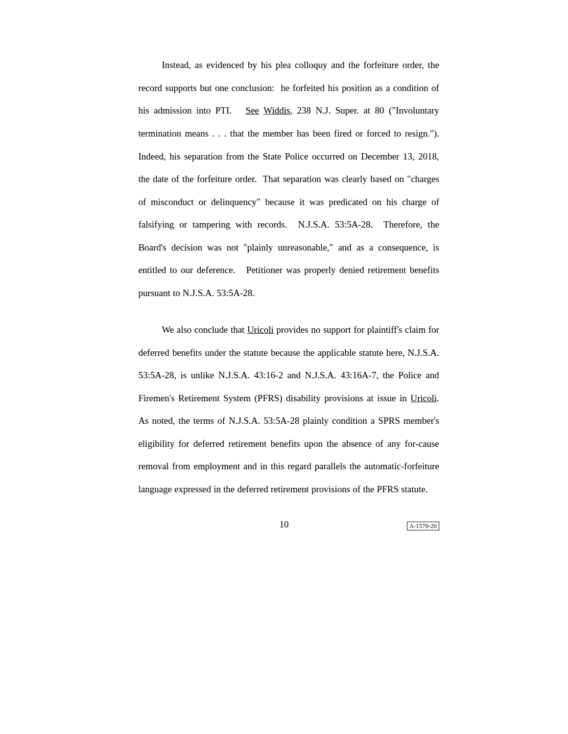Instead, as evidenced by his plea colloquy and the forfeiture order, the record supports but one conclusion: he forfeited his position as a condition of his admission into PTI. See Widdis, 238 N.J. Super. at 80 ("Involuntary termination means . . . that the member has been fired or forced to resign."). Indeed, his separation from the State Police occurred on December 13, 2018, the date of the forfeiture order. That separation was clearly based on "charges of misconduct or delinquency" because it was predicated on his charge of falsifying or tampering with records. N.J.S.A. 53:5A-28. Therefore, the Board's decision was not "plainly unreasonable," and as a consequence, is entitled to our deference. Petitioner was properly denied retirement benefits pursuant to N.J.S.A. 53:5A-28.
We also conclude that Uricoli provides no support for plaintiff's claim for deferred benefits under the statute because the applicable statute here, N.J.S.A. 53:5A-28, is unlike N.J.S.A. 43:16-2 and N.J.S.A. 43:16A-7, the Police and Firemen's Retirement System (PFRS) disability provisions at issue in Uricoli. As noted, the terms of N.J.S.A. 53:5A-28 plainly condition a SPRS member's eligibility for deferred retirement benefits upon the absence of any for-cause removal from employment and in this regard parallels the automatic-forfeiture language expressed in the deferred retirement provisions of the PFRS statute.
10
A-1570-20